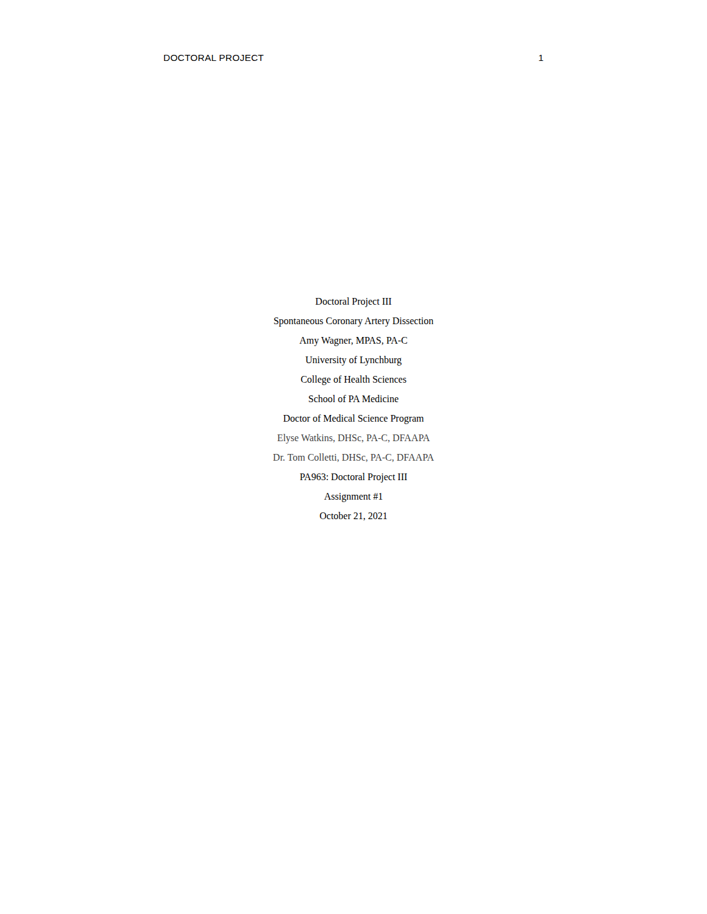Doctoral Project 1
Doctoral Project III
Spontaneous Coronary Artery Dissection
Amy Wagner, MPAS, PA-C
University of Lynchburg
College of Health Sciences
School of PA Medicine
Doctor of Medical Science Program
Elyse Watkins, DHSc, PA-C, DFAAPA
Dr. Tom Colletti, DHSc, PA-C, DFAAPA
PA963: Doctoral Project III
Assignment #1
October 21, 2021